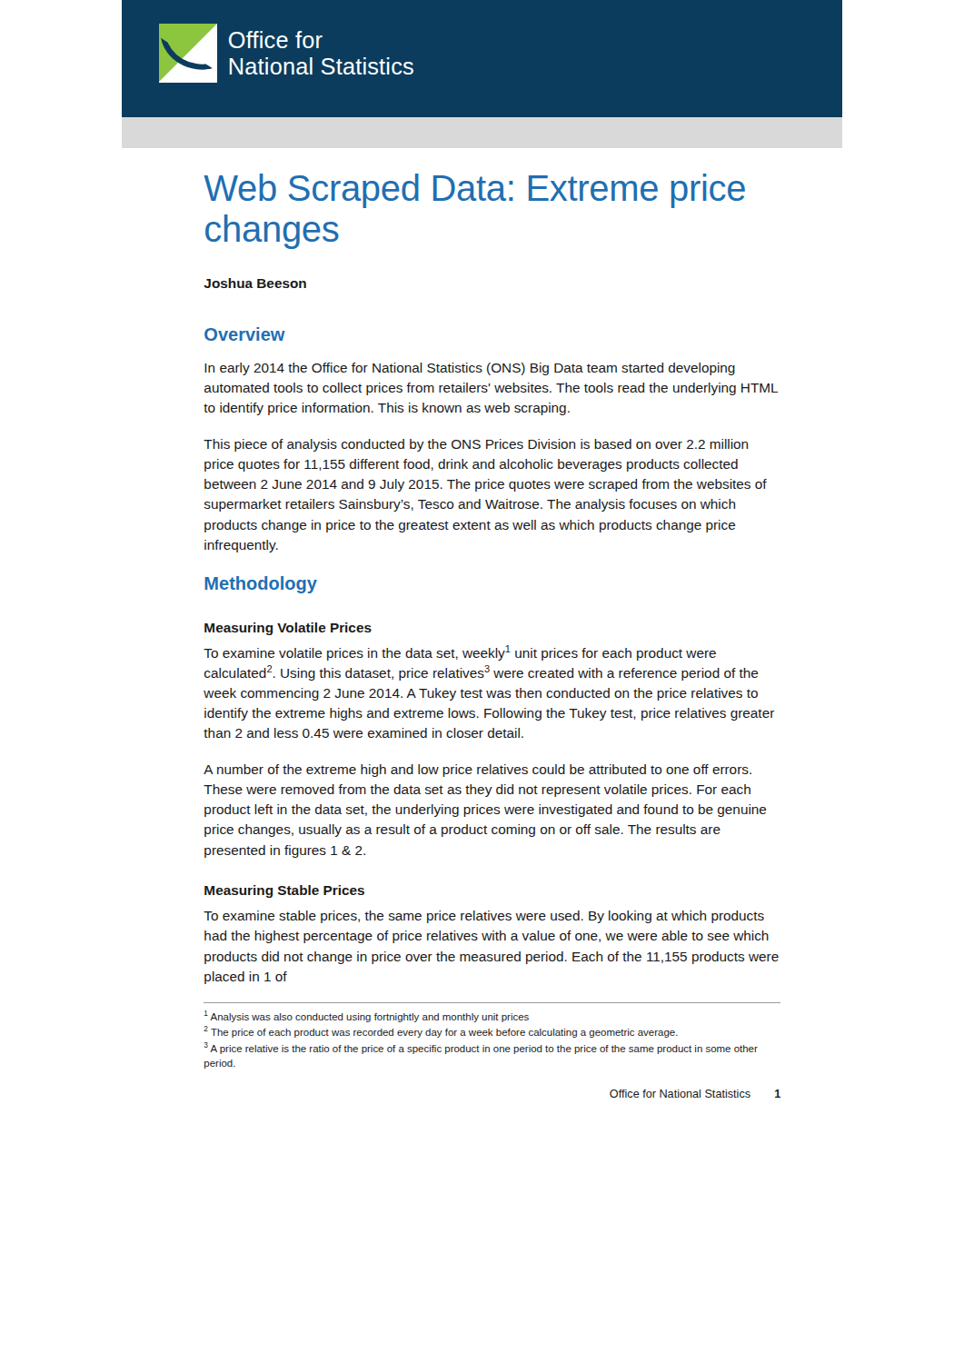Office for
National Statistics
Web Scraped Data: Extreme price changes
Joshua Beeson
Overview
In early 2014 the Office for National Statistics (ONS) Big Data team started developing automated tools to collect prices from retailers' websites. The tools read the underlying HTML to identify price information. This is known as web scraping.
This piece of analysis conducted by the ONS Prices Division is based on over 2.2 million price quotes for 11,155 different food, drink and alcoholic beverages products collected between 2 June 2014 and 9 July 2015. The price quotes were scraped from the websites of supermarket retailers Sainsbury’s, Tesco and Waitrose. The analysis focuses on which products change in price to the greatest extent as well as which products change price infrequently.
Methodology
Measuring Volatile Prices
To examine volatile prices in the data set, weekly1 unit prices for each product were calculated2. Using this dataset, price relatives3 were created with a reference period of the week commencing 2 June 2014. A Tukey test was then conducted on the price relatives to identify the extreme highs and extreme lows. Following the Tukey test, price relatives greater than 2 and less 0.45 were examined in closer detail.
A number of the extreme high and low price relatives could be attributed to one off errors. These were removed from the data set as they did not represent volatile prices. For each product left in the data set, the underlying prices were investigated and found to be genuine price changes, usually as a result of a product coming on or off sale. The results are presented in figures 1 & 2.
Measuring Stable Prices
To examine stable prices, the same price relatives were used. By looking at which products had the highest percentage of price relatives with a value of one, we were able to see which products did not change in price over the measured period. Each of the 11,155 products were placed in 1 of
1 Analysis was also conducted using fortnightly and monthly unit prices
2 The price of each product was recorded every day for a week before calculating a geometric average.
3 A price relative is the ratio of the price of a specific product in one period to the price of the same product in some other period.
Office for National Statistics 1